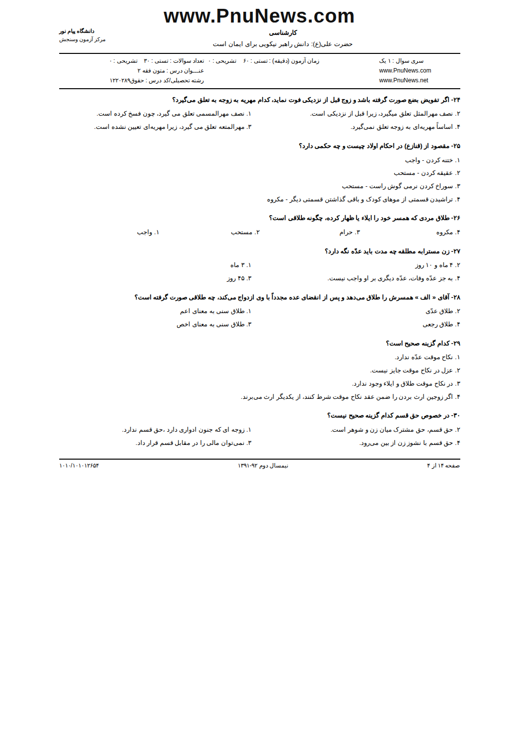www.PnuNews.com
کارشناسی
حضرت علی(ع): دانش راهبر نیکویی برای ایمان است
دانشگاه پیام نور
مرکز آزمون وسنجش
| سری سوال : ۱ یک | زمان آزمون (دقیقه) : تستی : ۶۰ تشریحی : ۰ | تعداد سوالات : تستی : ۳۰ تشریحی : ۰ |
| www.PnuNews.com | | عنـــوان درس : متون فقه ۲ |
| www.PnuNews.net | | رشته تحصیلی/کد درس : حقوق۱۲۲۰۲۸۹ |
۲۴- اگر تفویض بضع صورت گرفته باشد و زوج قبل از نزدیکی فوت نماید، کدام مهریه به زوجه به تعلق می‌گیرد؟
۲. نصف مهرالمثل تعلق میگیرد، زیرا قبل از نزدیکی است.
۱. نصف مهرالمسمی تعلق می گیرد، چون فسخ کرده است.
۴. اساساً مهریه‌ای به زوجه تعلق نمی‌گیرد.
۳. مهرالمتعه تعلق می گیرد، زیرا مهریه‌ای تعیین نشده است.
۲۵- مقصود از (قنازع) در احکام اولاد چیست و چه حکمی دارد؟
۱. ختنه کردن - واجب
۲. عقیقه کردن - مستحب
۳. سوراخ کردن نرمی گوش راست - مستحب
۴. تراشیدن قسمتی از موهای کودک و باقی گذاشتن قسمتی دیگر - مکروه
۲۶- طلاق مردی که همسر خود را ایلاء یا ظهار کرده، چگونه طلاقی است؟
۴. مکروه
۳. حرام
۲. مستحب
۱. واجب
۲۷- زن مسترابه مطلقه چه مدت باید عدّه نگه دارد؟
۲. ۴ ماه و ۱۰ روز
۱. ۳ ماه
۴. به جز عدّه وفات، عدّه دیگری بر او واجب نیست.
۳. ۴۵ روز
۲۸- آقای « الف » همسرش را طلاق می‌دهد و پس از انقضای عده مجدداً با وی ازدواج می‌کند، چه طلاقی صورت گرفته است؟
۲. طلاق عدّی
۱. طلاق سنی به معنای اعم
۴. طلاق رجعی
۳. طلاق سنی به معنای اخص
۲۹- کدام گزینه صحیح است؟
۱. نکاح موقت عدّه ندارد.
۲. عزل در نکاح موقت جایز نیست.
۳. در نکاح موقت طلاق و ایلاء وجود ندارد.
۴. اگر زوجین ارث بردن را ضمن عقد نکاح موقت شرط کنند، از یکدیگر ارث می‌برند.
۳۰- در خصوص حق قسم کدام گزینه صحیح نیست؟
۲. حق قسم، حق مشترک میان زن و شوهر است.
۱. زوجه ای که جنون ادواری دارد ،حق قسم ندارد.
۴. حق قسم با نشوز زن از بین می‌رود.
۳. نمی‌توان مالی را در مقابل قسم قرار داد.
صفحه ۱۴ از ۴
نیمسال دوم ۹۲-۱۳۹۱
۱۰۱۰/۱۰۱۰۱۲۶۵۴